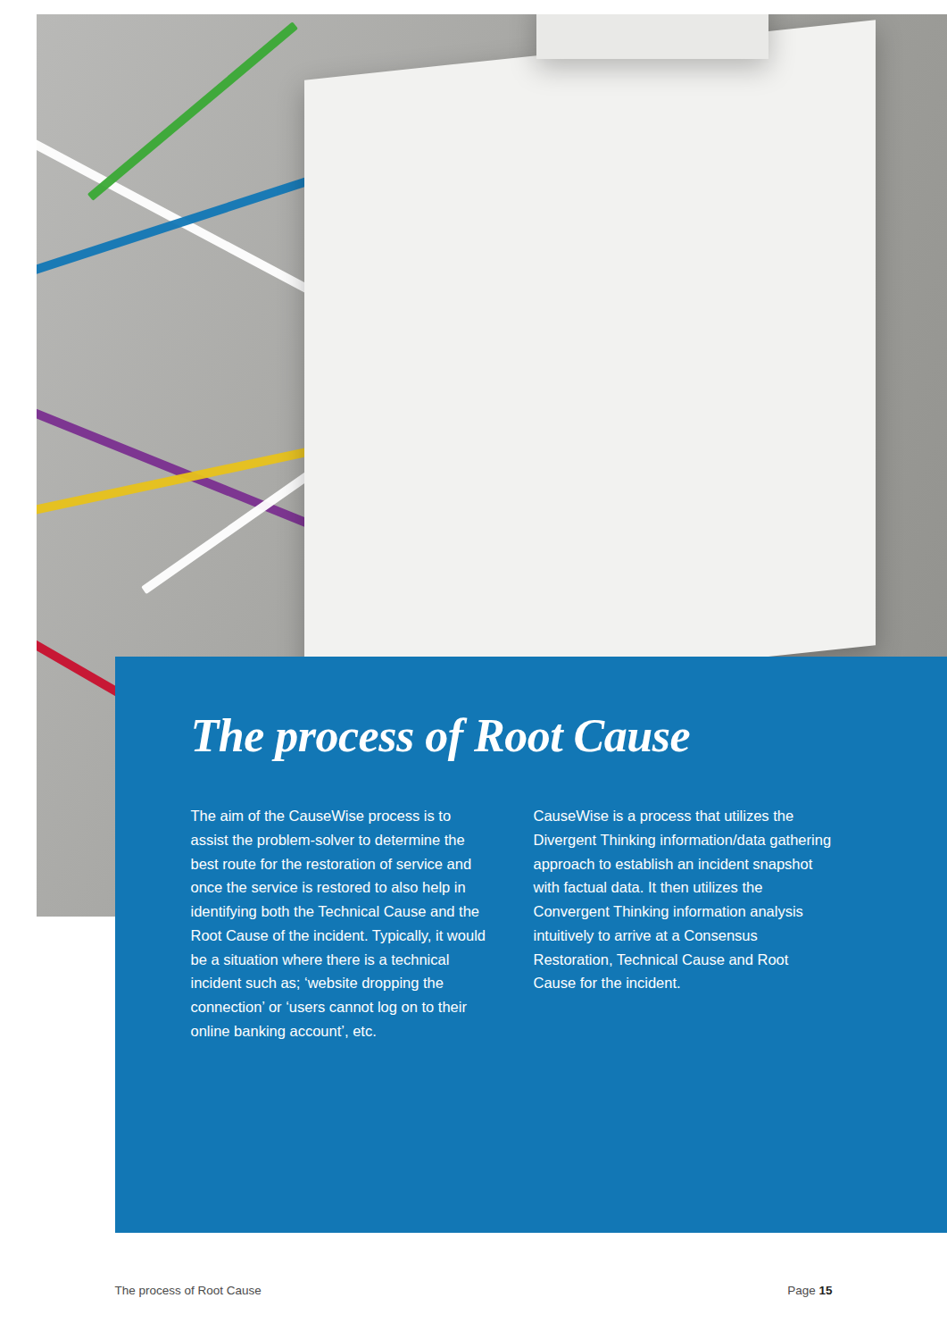The process of Root Cause
The aim of the CauseWise process is to assist the problem-solver to determine the best route for the restoration of service and once the service is restored to also help in identifying both the Technical Cause and the Root Cause of the incident. Typically, it would be a situation where there is a technical incident such as; ‘website dropping the connection’ or ‘users cannot log on to their online banking account’, etc.
CauseWise is a process that utilizes the Divergent Thinking information/data gathering approach to establish an incident snapshot with factual data. It then utilizes the Convergent Thinking information analysis intuitively to arrive at a Consensus Restoration, Technical Cause and Root Cause for the incident.
The process of Root Cause Page 15